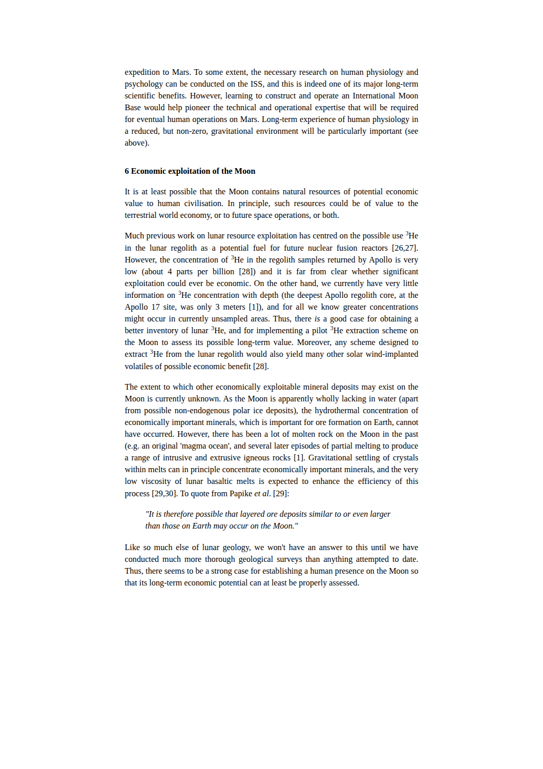expedition to Mars. To some extent, the necessary research on human physiology and psychology can be conducted on the ISS, and this is indeed one of its major long-term scientific benefits. However, learning to construct and operate an International Moon Base would help pioneer the technical and operational expertise that will be required for eventual human operations on Mars. Long-term experience of human physiology in a reduced, but non-zero, gravitational environment will be particularly important (see above).
6 Economic exploitation of the Moon
It is at least possible that the Moon contains natural resources of potential economic value to human civilisation. In principle, such resources could be of value to the terrestrial world economy, or to future space operations, or both.
Much previous work on lunar resource exploitation has centred on the possible use 3He in the lunar regolith as a potential fuel for future nuclear fusion reactors [26,27]. However, the concentration of 3He in the regolith samples returned by Apollo is very low (about 4 parts per billion [28]) and it is far from clear whether significant exploitation could ever be economic. On the other hand, we currently have very little information on 3He concentration with depth (the deepest Apollo regolith core, at the Apollo 17 site, was only 3 meters [1]), and for all we know greater concentrations might occur in currently unsampled areas. Thus, there is a good case for obtaining a better inventory of lunar 3He, and for implementing a pilot 3He extraction scheme on the Moon to assess its possible long-term value. Moreover, any scheme designed to extract 3He from the lunar regolith would also yield many other solar wind-implanted volatiles of possible economic benefit [28].
The extent to which other economically exploitable mineral deposits may exist on the Moon is currently unknown. As the Moon is apparently wholly lacking in water (apart from possible non-endogenous polar ice deposits), the hydrothermal concentration of economically important minerals, which is important for ore formation on Earth, cannot have occurred. However, there has been a lot of molten rock on the Moon in the past (e.g. an original 'magma ocean', and several later episodes of partial melting to produce a range of intrusive and extrusive igneous rocks [1]. Gravitational settling of crystals within melts can in principle concentrate economically important minerals, and the very low viscosity of lunar basaltic melts is expected to enhance the efficiency of this process [29,30]. To quote from Papike et al. [29]:
"It is therefore possible that layered ore deposits similar to or even larger than those on Earth may occur on the Moon."
Like so much else of lunar geology, we won't have an answer to this until we have conducted much more thorough geological surveys than anything attempted to date. Thus, there seems to be a strong case for establishing a human presence on the Moon so that its long-term economic potential can at least be properly assessed.